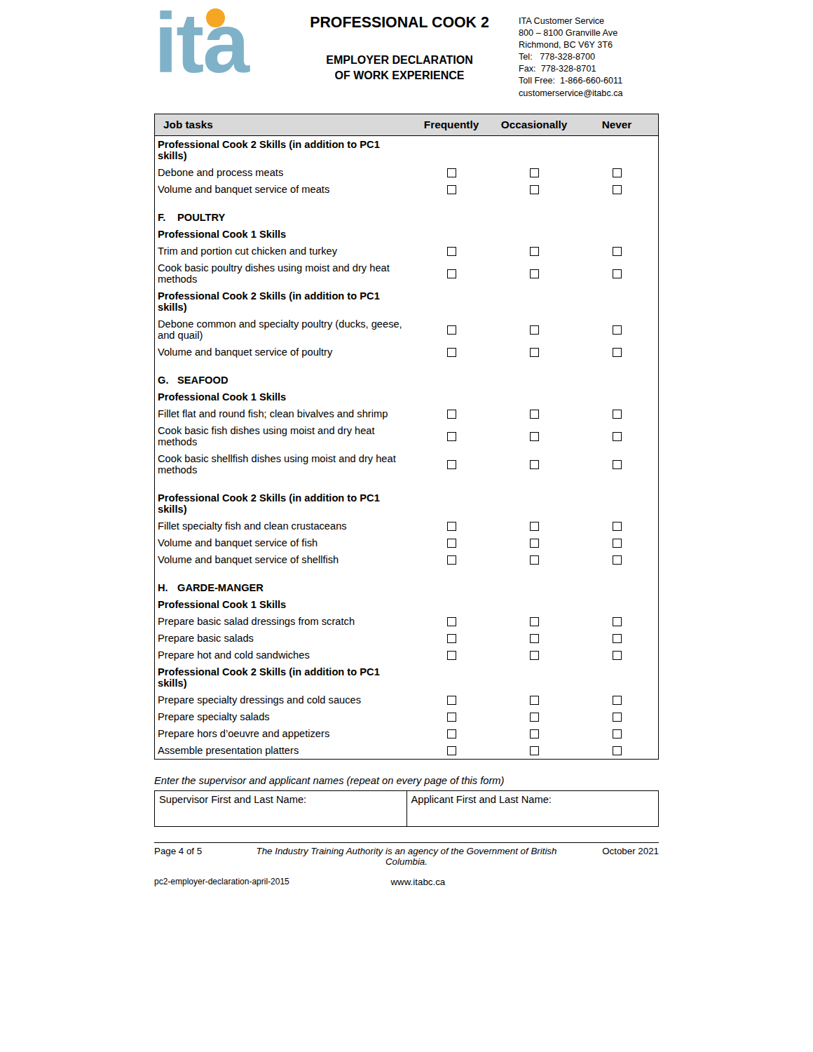ita
PROFESSIONAL COOK 2
EMPLOYER DECLARATION
OF WORK EXPERIENCE
ITA Customer Service
800 – 8100 Granville Ave
Richmond, BC V6Y 3T6
Tel: 778-328-8700
Fax: 778-328-8701
Toll Free: 1-866-660-6011
customerservice@itabc.ca
| Job tasks | Frequently | Occasionally | Never |
| --- | --- | --- | --- |
| Professional Cook 2 Skills (in addition to PC1 skills) | | | |
| Debone and process meats | | | |
| Volume and banquet service of meats | | | |
| F. POULTRY | | | |
| Professional Cook 1 Skills | | | |
| Trim and portion cut chicken and turkey | | | |
| Cook basic poultry dishes using moist and dry heat methods | | | |
| Professional Cook 2 Skills (in addition to PC1 skills) | | | |
| Debone common and specialty poultry (ducks, geese, and quail) | | | |
| Volume and banquet service of poultry | | | |
| G. SEAFOOD | | | |
| Professional Cook 1 Skills | | | |
| Fillet flat and round fish; clean bivalves and shrimp | | | |
| Cook basic fish dishes using moist and dry heat methods | | | |
| Cook basic shellfish dishes using moist and dry heat methods | | | |
| Professional Cook 2 Skills (in addition to PC1 skills) | | | |
| Fillet specialty fish and clean crustaceans | | | |
| Volume and banquet service of fish | | | |
| Volume and banquet service of shellfish | | | |
| H. GARDE-MANGER | | | |
| Professional Cook 1 Skills | | | |
| Prepare basic salad dressings from scratch | | | |
| Prepare basic salads | | | |
| Prepare hot and cold sandwiches | | | |
| Professional Cook 2 Skills (in addition to PC1 skills) | | | |
| Prepare specialty dressings and cold sauces | | | |
| Prepare specialty salads | | | |
| Prepare hors d’oeuvre and appetizers | | | |
| Assemble presentation platters | | | |
Enter the supervisor and applicant names (repeat on every page of this form)
| Supervisor First and Last Name: | Applicant First and Last Name: |
Page 4 of 5
The Industry Training Authority is an agency of the Government of British Columbia.
October 2021
pc2-employer-declaration-april-2015
www.itabc.ca